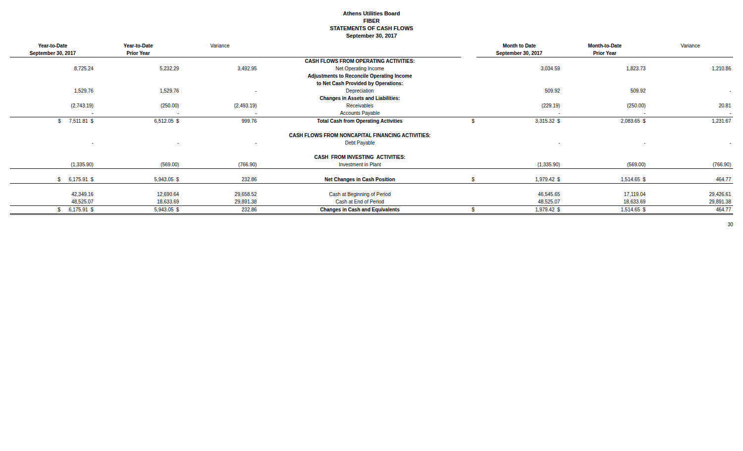Athens Utilities Board
FIBER
STATEMENTS OF CASH FLOWS
September 30, 2017
| Year-to-Date | Year-to-Date | Variance | | | Month to Date | Month-to-Date | Variance |
| --- | --- | --- | --- | --- | --- | --- | --- |
| September 30, 2017 | Prior Year | | | | September 30, 2017 | Prior Year | |
| | | | CASH FLOWS FROM OPERATING ACTIVITIES: | | | | |
| 8,725.24 | 5,232.29 | 3,492.95 | Net Operating Income | | 3,034.59 | 1,823.73 | 1,210.86 |
| | | | Adjustments to Reconcile Operating Income | | | | |
| | | | to Net Cash Provided by Operations: | | | | |
| 1,529.76 | 1,529.76 | - | Depreciation | | 509.92 | 509.92 | - |
| | | | Changes in Assets and Liabilities: | | | | |
| (2,743.19) | (250.00) | (2,493.19) | Receivables | | (229.19) | (250.00) | 20.81 |
| - | - | - | Accounts Payable | | - | - | - |
| $ 7,511.81 $ | 6,512.05 $ | 999.76 | Total Cash from Operating Activities | $ | 3,315.32 $ | 2,083.65 $ | 1,231.67 |
| | | | CASH FLOWS FROM NONCAPITAL FINANCING ACTIVITIES: | | | | |
| - | - | - | Debt Payable | | - | - | - |
| | | | CASH FROM INVESTING ACTIVITIES: | | | | |
| (1,335.90) | (569.00) | (766.90) | Investment in Plant | | (1,335.90) | (569.00) | (766.90) |
| $ 6,175.91 $ | 5,943.05 $ | 232.86 | Net Changes in Cash Position | $ | 1,979.42 $ | 1,514.65 $ | 464.77 |
| 42,349.16 | 12,690.64 | 29,658.52 | Cash at Beginning of Period | | 46,545.65 | 17,119.04 | 29,426.61 |
| 48,525.07 | 18,633.69 | 29,891.38 | Cash at End of Period | | 48,525.07 | 18,633.69 | 29,891.38 |
| $ 6,175.91 $ | 5,943.05 $ | 232.86 | Changes in Cash and Equivalents | $ | 1,979.42 $ | 1,514.65 $ | 464.77 |
30